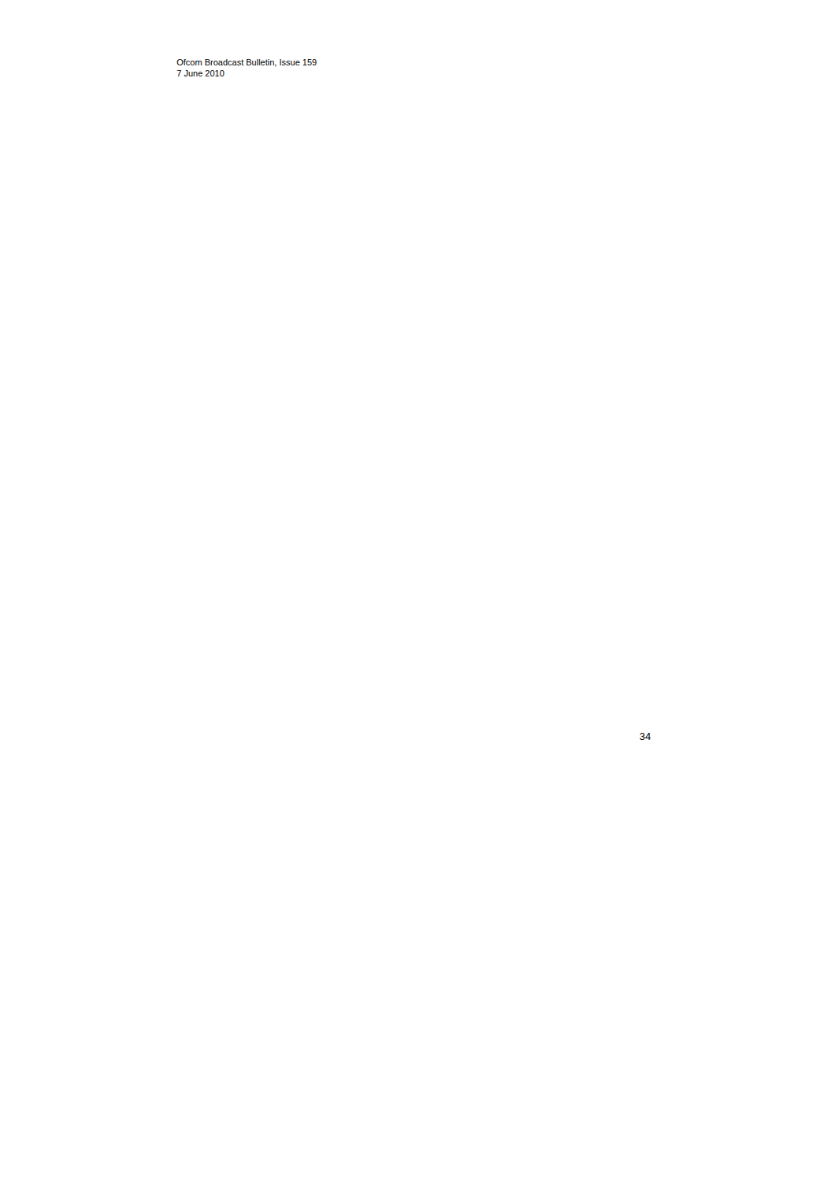Ofcom Broadcast Bulletin, Issue 159
7 June 2010
34